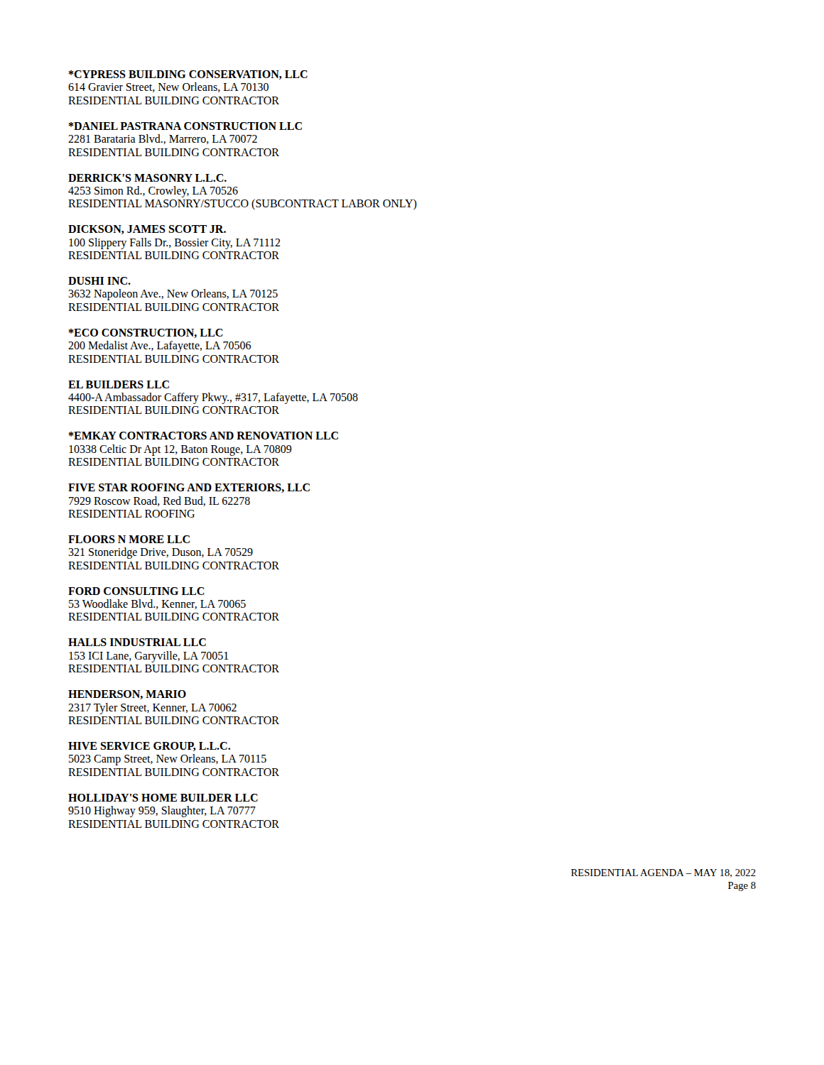*CYPRESS BUILDING CONSERVATION, LLC
614 Gravier Street, New Orleans, LA 70130
RESIDENTIAL BUILDING CONTRACTOR
*DANIEL PASTRANA CONSTRUCTION LLC
2281 Barataria Blvd., Marrero, LA 70072
RESIDENTIAL BUILDING CONTRACTOR
DERRICK'S MASONRY L.L.C.
4253 Simon Rd., Crowley, LA 70526
RESIDENTIAL MASONRY/STUCCO (SUBCONTRACT LABOR ONLY)
DICKSON, JAMES SCOTT JR.
100 Slippery Falls Dr., Bossier City, LA 71112
RESIDENTIAL BUILDING CONTRACTOR
DUSHI INC.
3632 Napoleon Ave., New Orleans, LA 70125
RESIDENTIAL BUILDING CONTRACTOR
*ECO CONSTRUCTION, LLC
200 Medalist Ave., Lafayette, LA 70506
RESIDENTIAL BUILDING CONTRACTOR
EL BUILDERS LLC
4400-A Ambassador Caffery Pkwy., #317, Lafayette, LA 70508
RESIDENTIAL BUILDING CONTRACTOR
*EMKAY CONTRACTORS AND RENOVATION LLC
10338 Celtic Dr Apt 12, Baton Rouge, LA 70809
RESIDENTIAL BUILDING CONTRACTOR
FIVE STAR ROOFING AND EXTERIORS, LLC
7929 Roscow Road, Red Bud, IL 62278
RESIDENTIAL ROOFING
FLOORS N MORE LLC
321 Stoneridge Drive, Duson, LA 70529
RESIDENTIAL BUILDING CONTRACTOR
FORD CONSULTING LLC
53 Woodlake Blvd., Kenner, LA 70065
RESIDENTIAL BUILDING CONTRACTOR
HALLS INDUSTRIAL LLC
153 ICI Lane, Garyville, LA 70051
RESIDENTIAL BUILDING CONTRACTOR
HENDERSON, MARIO
2317 Tyler Street, Kenner, LA 70062
RESIDENTIAL BUILDING CONTRACTOR
HIVE SERVICE GROUP, L.L.C.
5023 Camp Street, New Orleans, LA 70115
RESIDENTIAL BUILDING CONTRACTOR
HOLLIDAY'S HOME BUILDER LLC
9510 Highway 959, Slaughter, LA 70777
RESIDENTIAL BUILDING CONTRACTOR
RESIDENTIAL AGENDA – MAY 18, 2022
Page 8